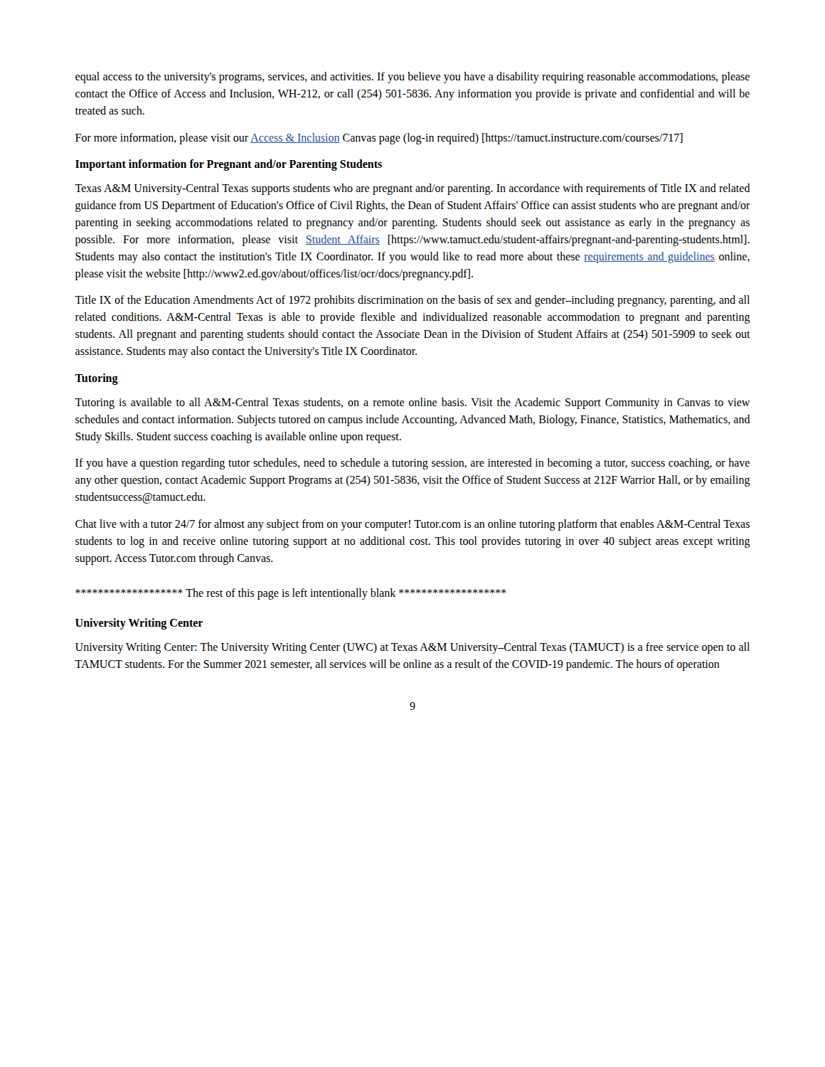equal access to the university's programs, services, and activities. If you believe you have a disability requiring reasonable accommodations, please contact the Office of Access and Inclusion, WH-212, or call (254) 501-5836. Any information you provide is private and confidential and will be treated as such.
For more information, please visit our Access & Inclusion Canvas page (log-in required) [https://tamuct.instructure.com/courses/717]
Important information for Pregnant and/or Parenting Students
Texas A&M University-Central Texas supports students who are pregnant and/or parenting. In accordance with requirements of Title IX and related guidance from US Department of Education's Office of Civil Rights, the Dean of Student Affairs' Office can assist students who are pregnant and/or parenting in seeking accommodations related to pregnancy and/or parenting. Students should seek out assistance as early in the pregnancy as possible. For more information, please visit Student Affairs [https://www.tamuct.edu/student-affairs/pregnant-and-parenting-students.html]. Students may also contact the institution's Title IX Coordinator. If you would like to read more about these requirements and guidelines online, please visit the website [http://www2.ed.gov/about/offices/list/ocr/docs/pregnancy.pdf].
Title IX of the Education Amendments Act of 1972 prohibits discrimination on the basis of sex and gender–including pregnancy, parenting, and all related conditions. A&M-Central Texas is able to provide flexible and individualized reasonable accommodation to pregnant and parenting students. All pregnant and parenting students should contact the Associate Dean in the Division of Student Affairs at (254) 501-5909 to seek out assistance. Students may also contact the University's Title IX Coordinator.
Tutoring
Tutoring is available to all A&M-Central Texas students, on a remote online basis. Visit the Academic Support Community in Canvas to view schedules and contact information. Subjects tutored on campus include Accounting, Advanced Math, Biology, Finance, Statistics, Mathematics, and Study Skills. Student success coaching is available online upon request.
If you have a question regarding tutor schedules, need to schedule a tutoring session, are interested in becoming a tutor, success coaching, or have any other question, contact Academic Support Programs at (254) 501-5836, visit the Office of Student Success at 212F Warrior Hall, or by emailing studentsuccess@tamuct.edu.
Chat live with a tutor 24/7 for almost any subject from on your computer! Tutor.com is an online tutoring platform that enables A&M-Central Texas students to log in and receive online tutoring support at no additional cost. This tool provides tutoring in over 40 subject areas except writing support. Access Tutor.com through Canvas.
******************* The rest of this page is left intentionally blank *******************
University Writing Center
University Writing Center: The University Writing Center (UWC) at Texas A&M University–Central Texas (TAMUCT) is a free service open to all TAMUCT students. For the Summer 2021 semester, all services will be online as a result of the COVID-19 pandemic. The hours of operation
9